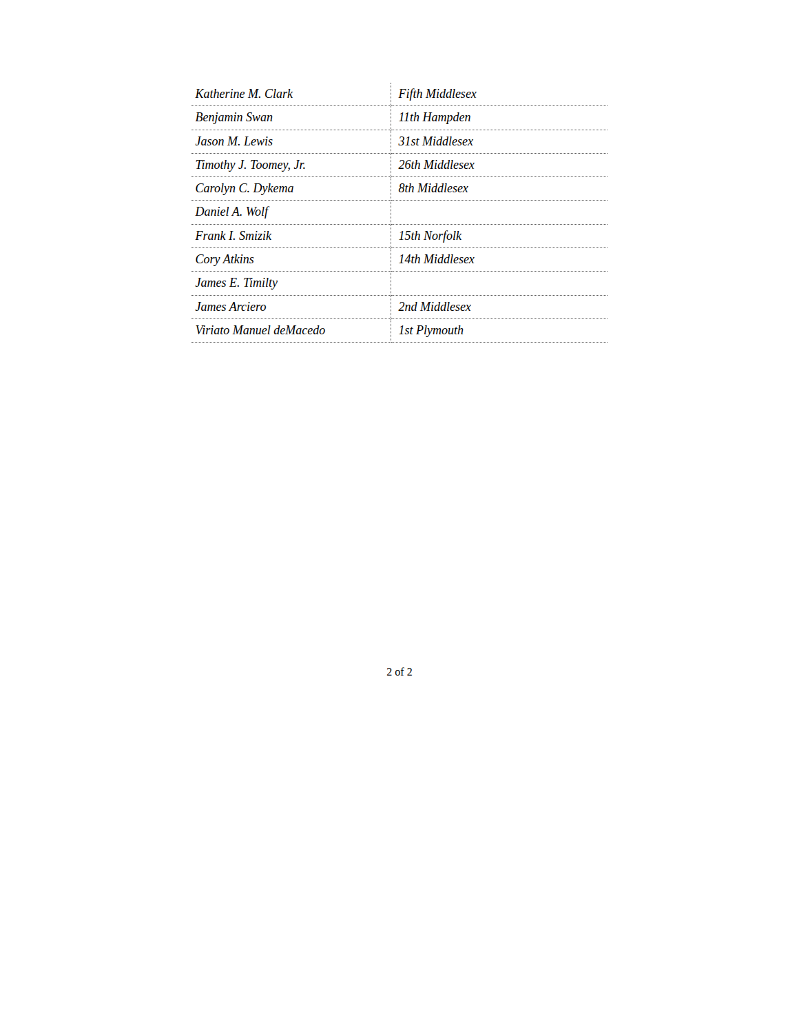| Katherine M. Clark | Fifth Middlesex |
| Benjamin Swan | 11th Hampden |
| Jason M. Lewis | 31st Middlesex |
| Timothy J. Toomey, Jr. | 26th Middlesex |
| Carolyn C. Dykema | 8th Middlesex |
| Daniel A. Wolf | |
| Frank I. Smizik | 15th Norfolk |
| Cory Atkins | 14th Middlesex |
| James E. Timilty | |
| James Arciero | 2nd Middlesex |
| Viriato Manuel deMacedo | 1st Plymouth |
2 of 2